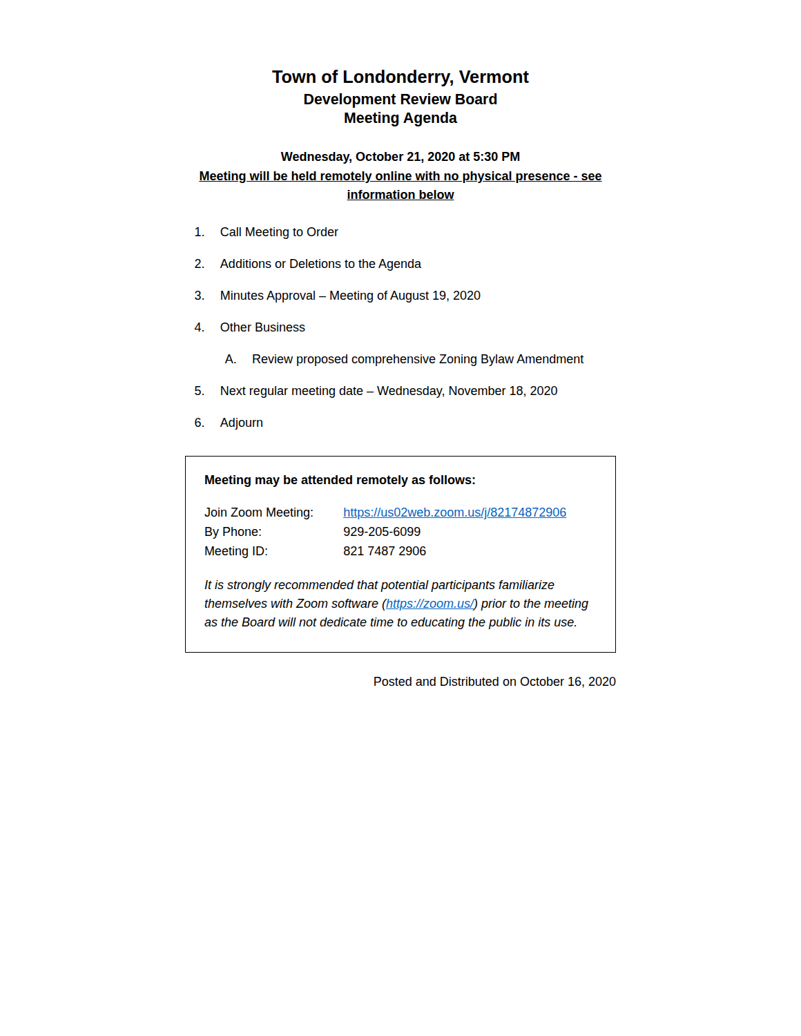Town of Londonderry, Vermont
Development Review Board
Meeting Agenda
Wednesday, October 21, 2020 at 5:30 PM
Meeting will be held remotely online with no physical presence - see information below
Call Meeting to Order
Additions or Deletions to the Agenda
Minutes Approval – Meeting of August 19, 2020
Other Business
Review proposed comprehensive Zoning Bylaw Amendment
Next regular meeting date – Wednesday, November 18, 2020
Adjourn
Meeting may be attended remotely as follows:
| Join Zoom Meeting: | https://us02web.zoom.us/j/82174872906 |
| By Phone: | 929-205-6099 |
| Meeting ID: | 821 7487 2906 |
It is strongly recommended that potential participants familiarize themselves with Zoom software (https://zoom.us/) prior to the meeting as the Board will not dedicate time to educating the public in its use.
Posted and Distributed on October 16, 2020